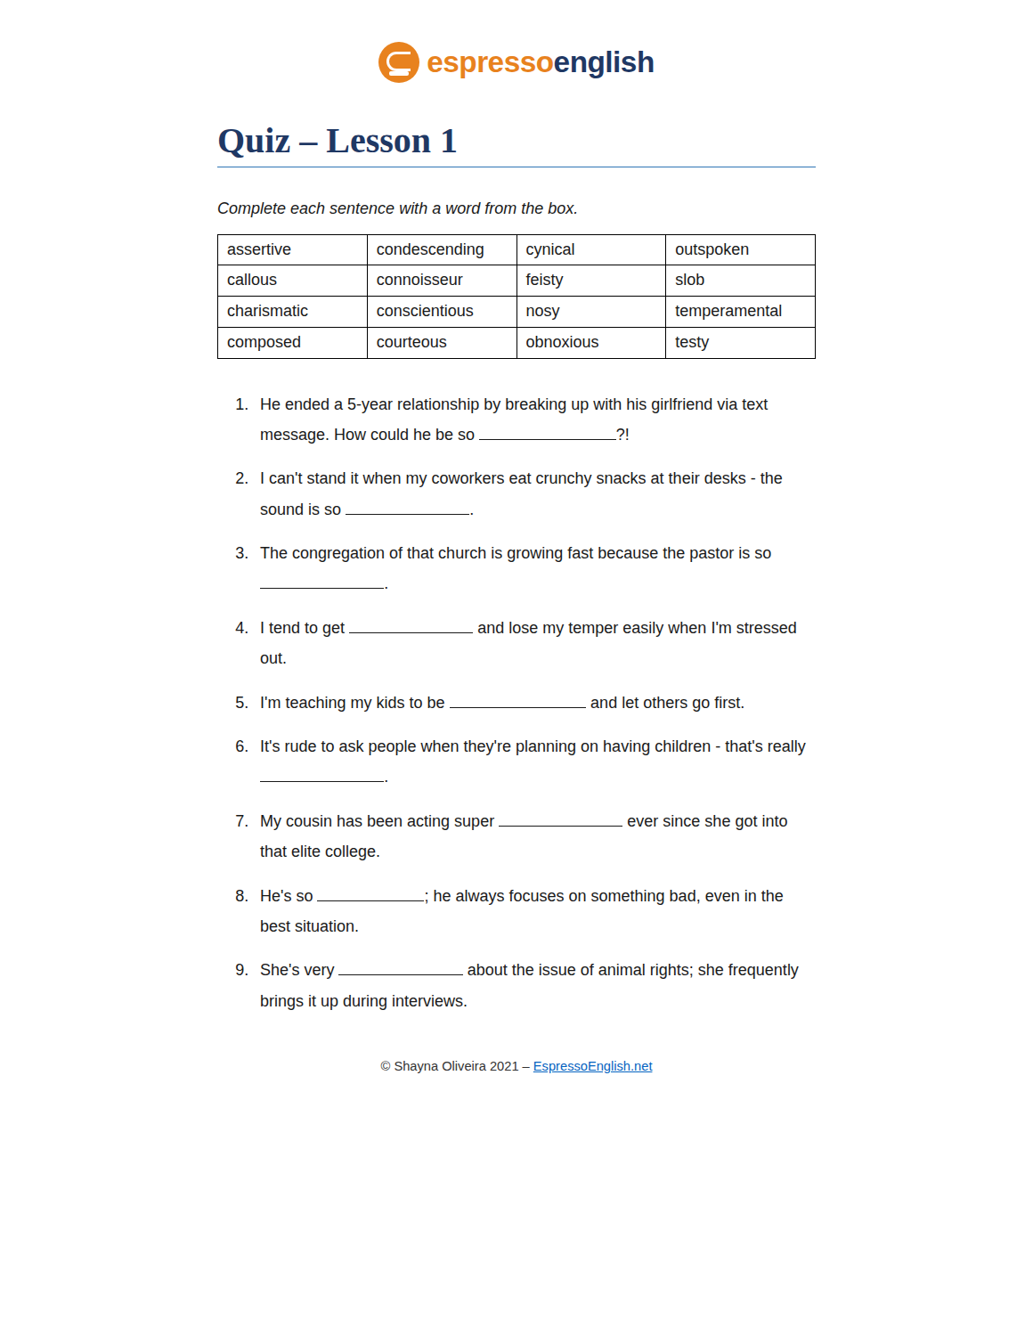espresso english
Quiz – Lesson 1
Complete each sentence with a word from the box.
| assertive | condescending | cynical | outspoken |
| callous | connoisseur | feisty | slob |
| charismatic | conscientious | nosy | temperamental |
| composed | courteous | obnoxious | testy |
He ended a 5-year relationship by breaking up with his girlfriend via text message. How could he be so ?!
I can't stand it when my coworkers eat crunchy snacks at their desks - the sound is so .
The congregation of that church is growing fast because the pastor is so .
I tend to get and lose my temper easily when I'm stressed out.
I'm teaching my kids to be and let others go first.
It's rude to ask people when they're planning on having children - that's really .
My cousin has been acting super ever since she got into that elite college.
He's so ; he always focuses on something bad, even in the best situation.
She's very about the issue of animal rights; she frequently brings it up during interviews.
© Shayna Oliveira 2021 – EspressoEnglish.net